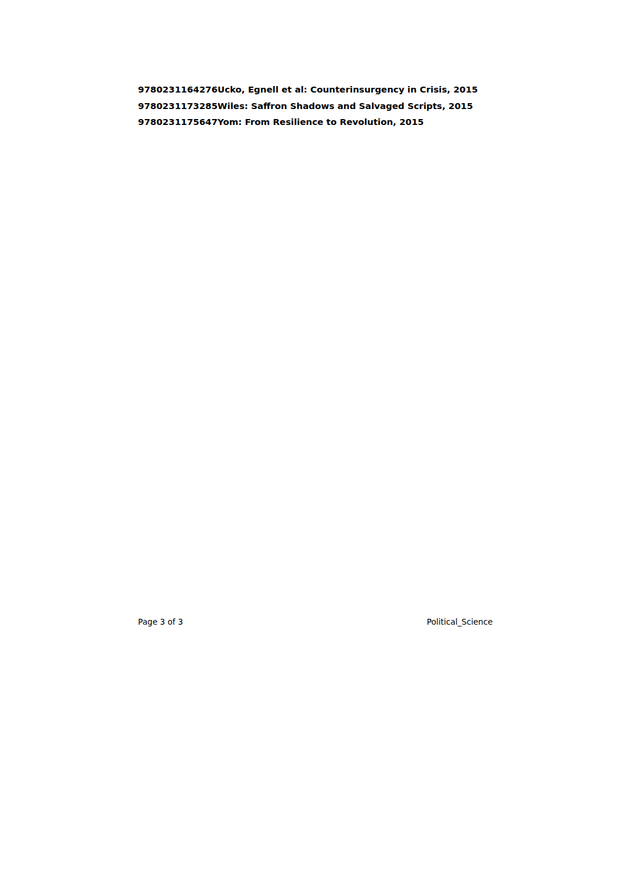| 9780231164276 | Ucko, Egnell et al: Counterinsurgency in Crisis, 2015 |
| 9780231173285 | Wiles: Saffron Shadows and Salvaged Scripts, 2015 |
| 9780231175647 | Yom: From Resilience to Revolution, 2015 |
Page 3 of 3 Political_Science